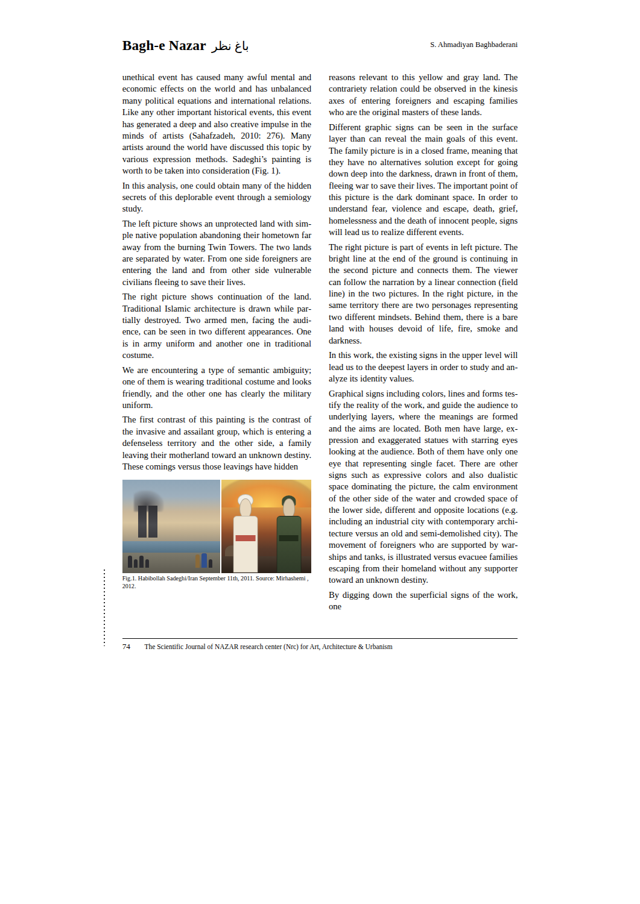Bagh-e Nazar باغ نظر
S. Ahmadiyan Baghbaderani
unethical event has caused many awful mental and economic effects on the world and has unbalanced many political equations and international relations. Like any other important historical events, this event has generated a deep and also creative impulse in the minds of artists (Sahafzadeh, 2010: 276). Many artists around the world have discussed this topic by various expression methods. Sadeghi’s painting is worth to be taken into consideration (Fig. 1).
In this analysis, one could obtain many of the hidden secrets of this deplorable event through a semiology study.
The left picture shows an unprotected land with simple native population abandoning their hometown far away from the burning Twin Towers. The two lands are separated by water. From one side foreigners are entering the land and from other side vulnerable civilians fleeing to save their lives.
The right picture shows continuation of the land. Traditional Islamic architecture is drawn while partially destroyed. Two armed men, facing the audience, can be seen in two different appearances. One is in army uniform and another one in traditional costume.
We are encountering a type of semantic ambiguity; one of them is wearing traditional costume and looks friendly, and the other one has clearly the military uniform.
The first contrast of this painting is the contrast of the invasive and assailant group, which is entering a defenseless territory and the other side, a family leaving their motherland toward an unknown destiny. These comings versus those leavings have hidden
Fig.1. Habibollah Sadeghi/Iran September 11th, 2011. Source: Mirhashemi , 2012.
reasons relevant to this yellow and gray land. The contrariety relation could be observed in the kinesis axes of entering foreigners and escaping families who are the original masters of these lands.
Different graphic signs can be seen in the surface layer than can reveal the main goals of this event. The family picture is in a closed frame, meaning that they have no alternatives solution except for going down deep into the darkness, drawn in front of them, fleeing war to save their lives. The important point of this picture is the dark dominant space. In order to understand fear, violence and escape, death, grief, homelessness and the death of innocent people, signs will lead us to realize different events.
The right picture is part of events in left picture. The bright line at the end of the ground is continuing in the second picture and connects them. The viewer can follow the narration by a linear connection (field line) in the two pictures. In the right picture, in the same territory there are two personages representing two different mindsets. Behind them, there is a bare land with houses devoid of life, fire, smoke and darkness.
In this work, the existing signs in the upper level will lead us to the deepest layers in order to study and analyze its identity values.
Graphical signs including colors, lines and forms testify the reality of the work, and guide the audience to underlying layers, where the meanings are formed and the aims are located. Both men have large, expression and exaggerated statues with starring eyes looking at the audience. Both of them have only one eye that representing single facet. There are other signs such as expressive colors and also dualistic space dominating the picture, the calm environment of the other side of the water and crowded space of the lower side, different and opposite locations (e.g. including an industrial city with contemporary architecture versus an old and semi-demolished city). The movement of foreigners who are supported by warships and tanks, is illustrated versus evacuee families escaping from their homeland without any supporter toward an unknown destiny.
By digging down the superficial signs of the work, one
74
The Scientific Journal of NAZAR research center (Nrc) for Art, Architecture & Urbanism